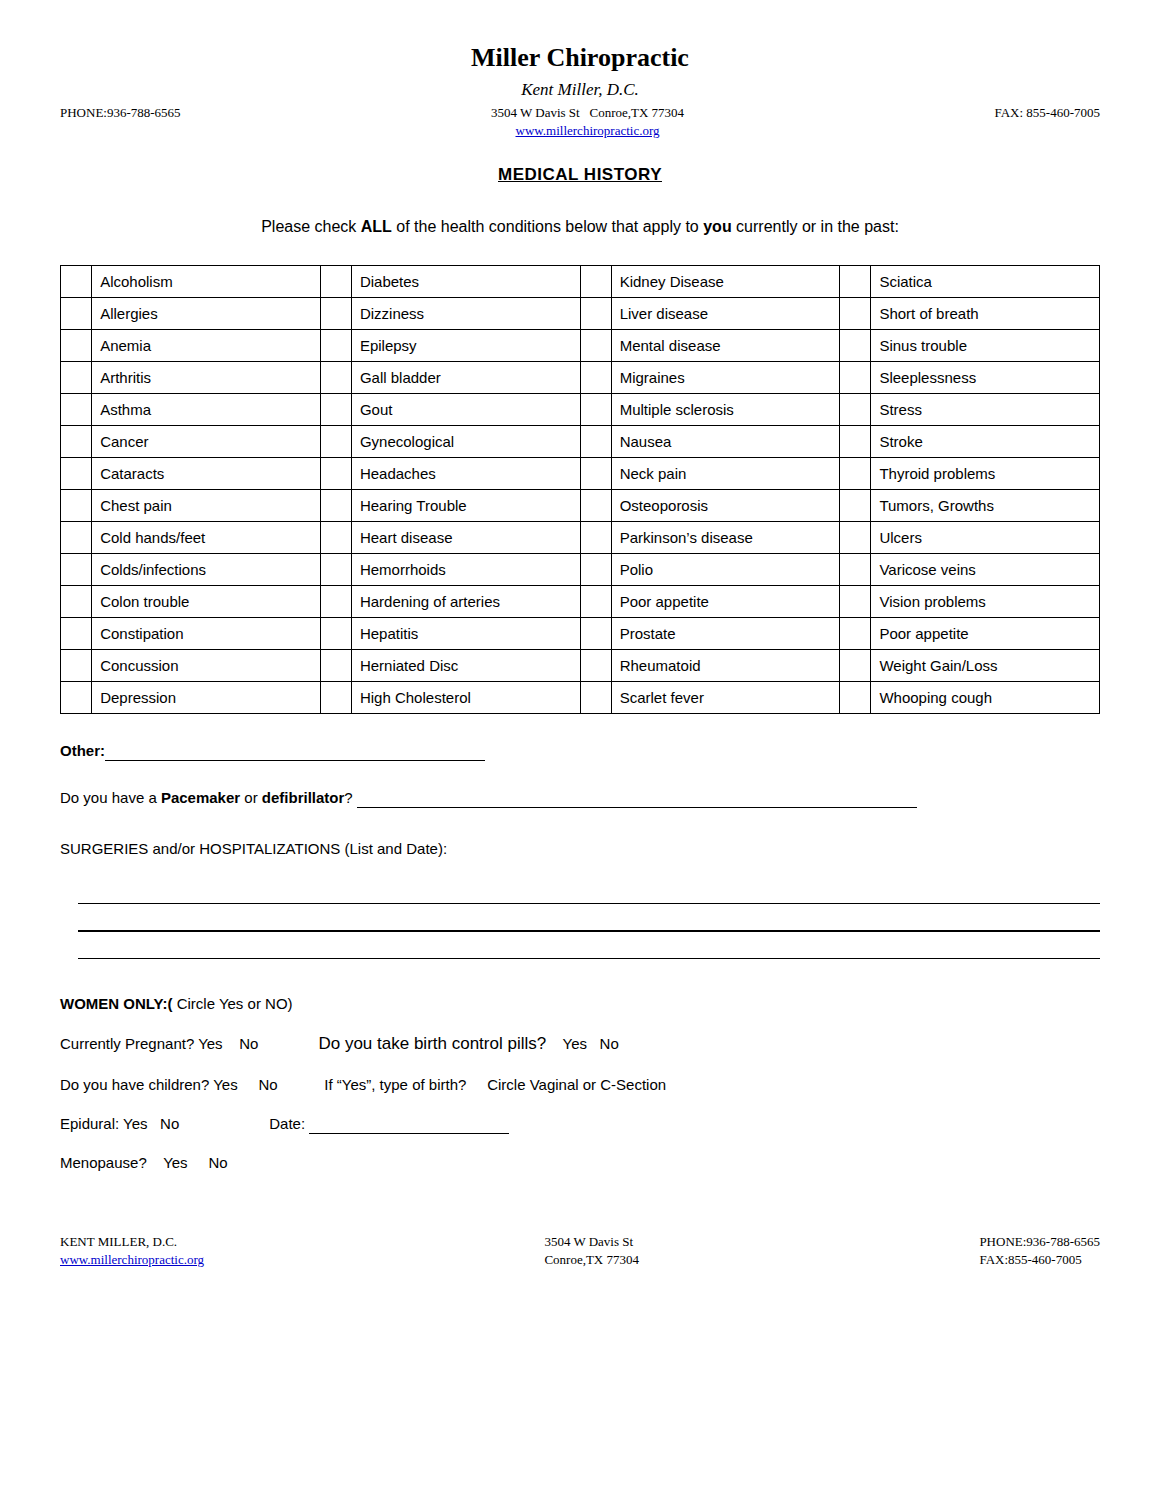Miller Chiropractic
Kent Miller, D.C.
PHONE:936-788-6565
3504 W Davis St Conroe,TX 77304
www.millerchiropractic.org
FAX: 855-460-7005
MEDICAL HISTORY
Please check ALL of the health conditions below that apply to you currently or in the past:
| | Alcoholism | | Diabetes | | Kidney Disease | | Sciatica |
| | Allergies | | Dizziness | | Liver disease | | Short of breath |
| | Anemia | | Epilepsy | | Mental disease | | Sinus trouble |
| | Arthritis | | Gall bladder | | Migraines | | Sleeplessness |
| | Asthma | | Gout | | Multiple sclerosis | | Stress |
| | Cancer | | Gynecological | | Nausea | | Stroke |
| | Cataracts | | Headaches | | Neck pain | | Thyroid problems |
| | Chest pain | | Hearing Trouble | | Osteoporosis | | Tumors, Growths |
| | Cold hands/feet | | Heart disease | | Parkinson’s disease | | Ulcers |
| | Colds/infections | | Hemorrhoids | | Polio | | Varicose veins |
| | Colon trouble | | Hardening of arteries | | Poor appetite | | Vision problems |
| | Constipation | | Hepatitis | | Prostate | | Poor appetite |
| | Concussion | | Herniated Disc | | Rheumatoid | | Weight Gain/Loss |
| | Depression | | High Cholesterol | | Scarlet fever | | Whooping cough |
Other:
Do you have a Pacemaker or defibrillator?
SURGERIES and/or HOSPITALIZATIONS (List and Date):
WOMEN ONLY:( Circle Yes or NO)
Currently Pregnant? Yes No Do you take birth control pills? Yes No
Do you have children? Yes No If “Yes”, type of birth? Circle Vaginal or C-Section
Epidural: Yes No Date:
Menopause? Yes No
KENT MILLER, D.C.
www.millerchiropractic.org
3504 W Davis St
Conroe,TX 77304
PHONE:936-788-6565
FAX:855-460-7005